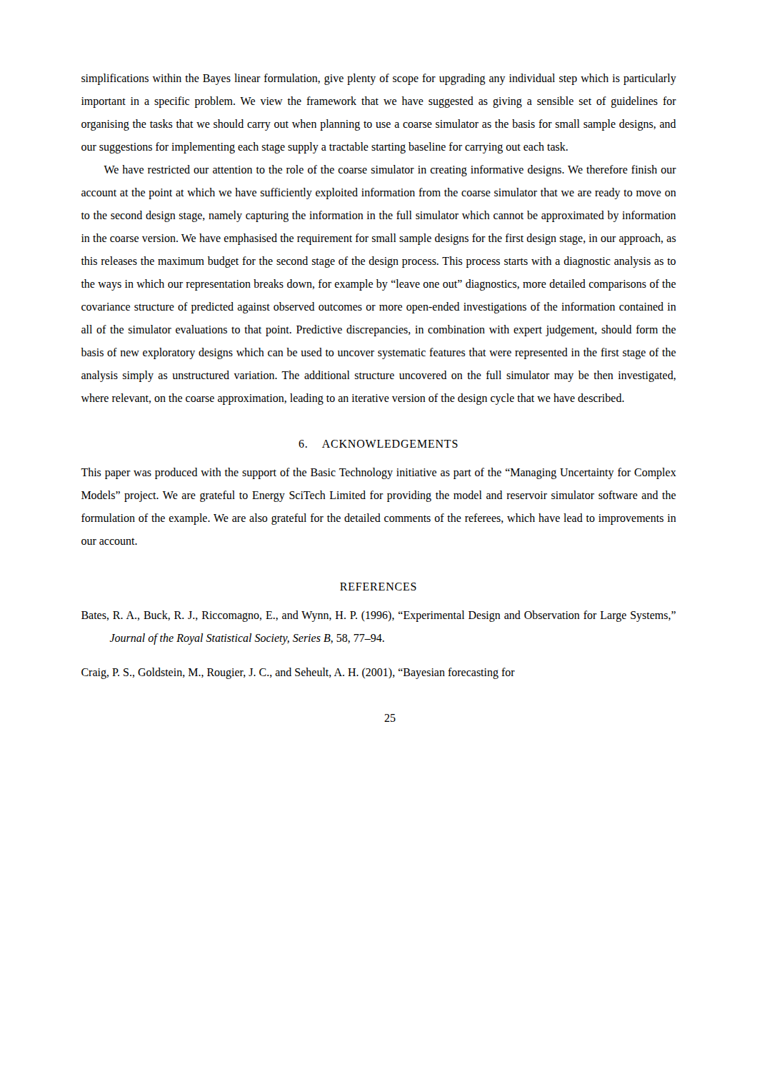simplifications within the Bayes linear formulation, give plenty of scope for upgrading any individual step which is particularly important in a specific problem. We view the framework that we have suggested as giving a sensible set of guidelines for organising the tasks that we should carry out when planning to use a coarse simulator as the basis for small sample designs, and our suggestions for implementing each stage supply a tractable starting baseline for carrying out each task.
We have restricted our attention to the role of the coarse simulator in creating informative designs. We therefore finish our account at the point at which we have sufficiently exploited information from the coarse simulator that we are ready to move on to the second design stage, namely capturing the information in the full simulator which cannot be approximated by information in the coarse version. We have emphasised the requirement for small sample designs for the first design stage, in our approach, as this releases the maximum budget for the second stage of the design process. This process starts with a diagnostic analysis as to the ways in which our representation breaks down, for example by “leave one out” diagnostics, more detailed comparisons of the covariance structure of predicted against observed outcomes or more open-ended investigations of the information contained in all of the simulator evaluations to that point. Predictive discrepancies, in combination with expert judgement, should form the basis of new exploratory designs which can be used to uncover systematic features that were represented in the first stage of the analysis simply as unstructured variation. The additional structure uncovered on the full simulator may be then investigated, where relevant, on the coarse approximation, leading to an iterative version of the design cycle that we have described.
6. ACKNOWLEDGEMENTS
This paper was produced with the support of the Basic Technology initiative as part of the “Managing Uncertainty for Complex Models” project. We are grateful to Energy SciTech Limited for providing the model and reservoir simulator software and the formulation of the example. We are also grateful for the detailed comments of the referees, which have lead to improvements in our account.
REFERENCES
Bates, R. A., Buck, R. J., Riccomagno, E., and Wynn, H. P. (1996), “Experimental Design and Observation for Large Systems,” Journal of the Royal Statistical Society, Series B, 58, 77–94.
Craig, P. S., Goldstein, M., Rougier, J. C., and Seheult, A. H. (2001), “Bayesian forecasting for
25